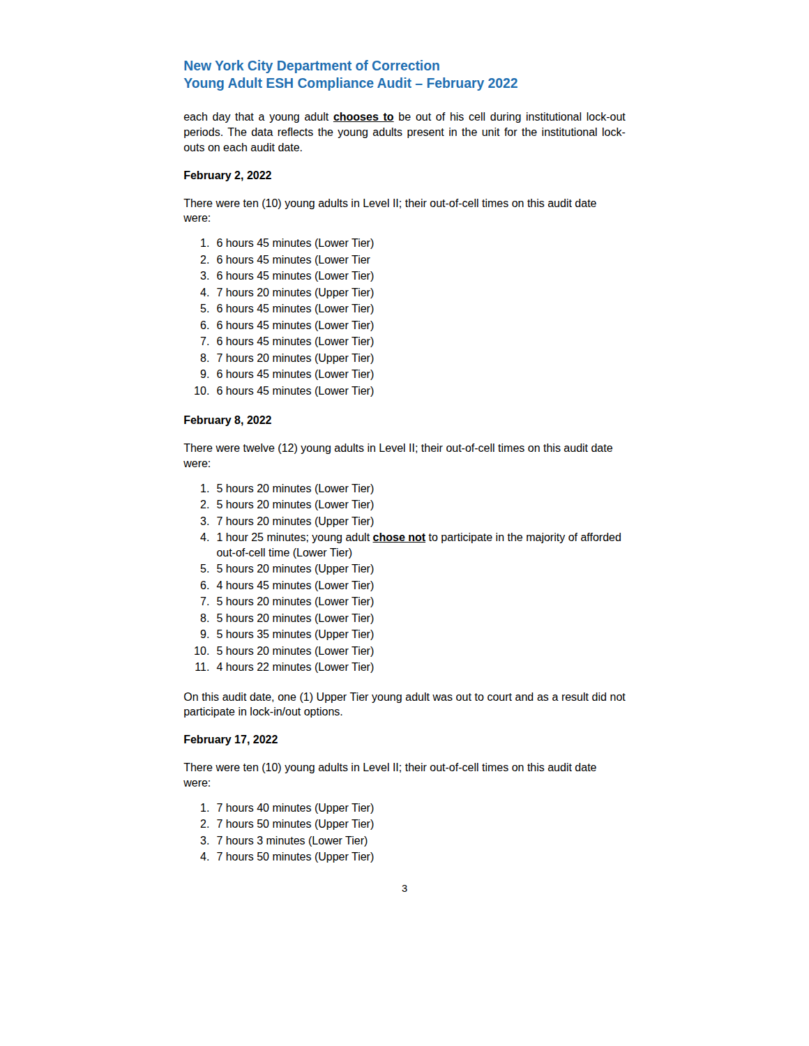New York City Department of Correction
Young Adult ESH Compliance Audit – February 2022
each day that a young adult chooses to be out of his cell during institutional lock-out periods. The data reflects the young adults present in the unit for the institutional lock-outs on each audit date.
February 2, 2022
There were ten (10) young adults in Level II; their out-of-cell times on this audit date were:
6 hours 45 minutes (Lower Tier)
6 hours 45 minutes (Lower Tier
6 hours 45 minutes (Lower Tier)
7 hours 20 minutes (Upper Tier)
6 hours 45 minutes (Lower Tier)
6 hours 45 minutes (Lower Tier)
6 hours 45 minutes (Lower Tier)
7 hours 20 minutes (Upper Tier)
6 hours 45 minutes (Lower Tier)
6 hours 45 minutes (Lower Tier)
February 8, 2022
There were twelve (12) young adults in Level II; their out-of-cell times on this audit date were:
5 hours 20 minutes (Lower Tier)
5 hours 20 minutes (Lower Tier)
7 hours 20 minutes (Upper Tier)
1 hour 25 minutes; young adult chose not to participate in the majority of afforded out-of-cell time (Lower Tier)
5 hours 20 minutes (Upper Tier)
4 hours 45 minutes (Lower Tier)
5 hours 20 minutes (Lower Tier)
5 hours 20 minutes (Lower Tier)
5 hours 35 minutes (Upper Tier)
5 hours 20 minutes (Lower Tier)
4 hours 22 minutes (Lower Tier)
On this audit date, one (1) Upper Tier young adult was out to court and as a result did not participate in lock-in/out options.
February 17, 2022
There were ten (10) young adults in Level II; their out-of-cell times on this audit date were:
7 hours 40 minutes (Upper Tier)
7 hours 50 minutes (Upper Tier)
7 hours 3 minutes (Lower Tier)
7 hours 50 minutes (Upper Tier)
3